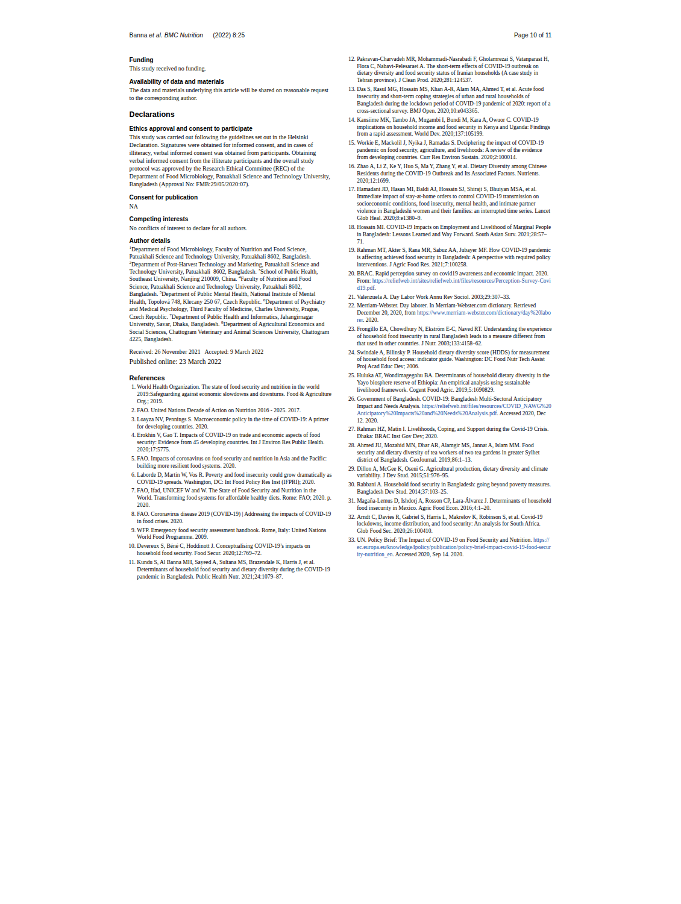Banna et al. BMC Nutrition(2022) 8:25
Page 10 of 11
Funding
This study received no funding.
Availability of data and materials
The data and materials underlying this article will be shared on reasonable request to the corresponding author.
Declarations
Ethics approval and consent to participate
This study was carried out following the guidelines set out in the Helsinki Declaration. Signatures were obtained for informed consent, and in cases of illiteracy, verbal informed consent was obtained from participants. Obtaining verbal informed consent from the illiterate participants and the overall study protocol was approved by the Research Ethical Committee (REC) of the Department of Food Microbiology, Patuakhali Science and Technology University, Bangladesh (Approval No: FMB:29/05/2020:07).
Consent for publication
NA
Competing interests
No conflicts of interest to declare for all authors.
Author details
1Department of Food Microbiology, Faculty of Nutrition and Food Science, Patuakhali Science and Technology University, Patuakhali 8602, Bangladesh. 2Department of Post-Harvest Technology and Marketing, Patuakhali Science and Technology University, Patuakhali 8602, Bangladesh. 3School of Public Health, Southeast University, Nanjing 210009, China. 4Faculty of Nutrition and Food Science, Patuakhali Science and Technology University, Patuakhali 8602, Bangladesh. 5Department of Public Mental Health, National Institute of Mental Health, Topolová 748, Klecany 250 67, Czech Republic. 6Department of Psychiatry and Medical Psychology, Third Faculty of Medicine, Charles University, Prague, Czech Republic. 7Department of Public Health and Informatics, Jahangirnagar University, Savar, Dhaka, Bangladesh. 8Department of Agricultural Economics and Social Sciences, Chattogram Veterinary and Animal Sciences University, Chattogram 4225, Bangladesh.
Received: 26 November 2021 Accepted: 9 March 2022
Published online: 23 March 2022
References
World Health Organization. The state of food security and nutrition in the world 2019:Safeguarding against economic slowdowns and downturns. Food & Agriculture Org.; 2019.
FAO. United Nations Decade of Action on Nutrition 2016 - 2025. 2017.
Loayza NV, Pennings S. Macroeconomic policy in the time of COVID-19: A primer for developing countries. 2020.
Erokhin V, Gao T. Impacts of COVID-19 on trade and economic aspects of food security: Evidence from 45 developing countries. Int J Environ Res Public Health. 2020;17:5775.
FAO. Impacts of coronavirus on food security and nutrition in Asia and the Pacific: building more resilient food systems. 2020.
Laborde D, Martin W, Vos R. Poverty and food insecurity could grow dramatically as COVID-19 spreads. Washington, DC: Int Food Policy Res Inst (IFPRI); 2020.
FAO, Ifad, UNICEF W and W. The State of Food Security and Nutrition in the World. Transforming food systems for affordable healthy diets. Rome: FAO; 2020. p. 2020.
FAO. Coronavirus disease 2019 (COVID-19) | Addressing the impacts of COVID-19 in food crises. 2020.
WFP. Emergency food security assessment handbook. Rome, Italy: United Nations World Food Programme. 2009.
Devereux S, Béné C, Hoddinott J. Conceptualising COVID-19’s impacts on household food security. Food Secur. 2020;12:769–72.
Kundu S, Al Banna MH, Sayeed A, Sultana MS, Brazendale K, Harris J, et al. Determinants of household food security and dietary diversity during the COVID-19 pandemic in Bangladesh. Public Health Nutr. 2021;24:1079–87.
Pakravan-Charvadeh MR, Mohammadi-Nasrabadi F, Gholamrezai S, Vatanparast H, Flora C, Nabavi-Pelesaraei A. The short-term effects of COVID-19 outbreak on dietary diversity and food security status of Iranian households (A case study in Tehran province). J Clean Prod. 2020;281:124537.
Das S, Rasul MG, Hossain MS, Khan A-R, Alam MA, Ahmed T, et al. Acute food insecurity and short-term coping strategies of urban and rural households of Bangladesh during the lockdown period of COVID-19 pandemic of 2020: report of a cross-sectional survey. BMJ Open. 2020;10:e043365.
Kansiime MK, Tambo JA, Mugambi I, Bundi M, Kara A, Owuor C. COVID-19 implications on household income and food security in Kenya and Uganda: Findings from a rapid assessment. World Dev. 2020;137:105199.
Workie E, Mackolil J, Nyika J, Ramadas S. Deciphering the impact of COVID-19 pandemic on food security, agriculture, and livelihoods: A review of the evidence from developing countries. Curr Res Environ Sustain. 2020;2:100014.
Zhao A, Li Z, Ke Y, Huo S, Ma Y, Zhang Y, et al. Dietary Diversity among Chinese Residents during the COVID-19 Outbreak and Its Associated Factors. Nutrients. 2020;12:1699.
Hamadani JD, Hasan MI, Baldi AJ, Hossain SJ, Shiraji S, Bhuiyan MSA, et al. Immediate impact of stay-at-home orders to control COVID-19 transmission on socioeconomic conditions, food insecurity, mental health, and intimate partner violence in Bangladeshi women and their families: an interrupted time series. Lancet Glob Heal. 2020;8:e1380–9.
Hossain MI. COVID-19 Impacts on Employment and Livelihood of Marginal People in Bangladesh: Lessons Learned and Way Forward. South Asian Surv. 2021;28:57–71.
Rahman MT, Akter S, Rana MR, Sabuz AA, Jubayer MF. How COVID-19 pandemic is affecting achieved food security in Bangladesh: A perspective with required policy interventions. J Agric Food Res. 2021;7:100258.
BRAC. Rapid perception survey on covid19 awareness and economic impact. 2020. From: https://reliefweb.int/sites/reliefweb.int/files/resources/Perception-Survey-Covid19.pdf.
Valenzuela A. Day Labor Work Annu Rev Sociol. 2003;29:307–33.
Merriam-Webster. Day laborer. In Merriam-Webster.com dictionary. Retrieved December 20, 2020, from https://www.merriam-webster.com/dictionary/day%20laborer. 2020.
Frongillo EA, Chowdhury N, Ekström E-C, Naved RT. Understanding the experience of household food insecurity in rural Bangladesh leads to a measure different from that used in other countries. J Nutr. 2003;133:4158–62.
Swindale A, Bilinsky P. Household dietary diversity score (HDDS) for measurement of household food access: indicator guide. Washington: DC Food Nutr Tech Assist Proj Acad Educ Dev; 2006.
Huluka AT, Wondimagegnhu BA. Determinants of household dietary diversity in the Yayo biosphere reserve of Ethiopia: An empirical analysis using sustainable livelihood framework. Cogent Food Agric. 2019;5:1690829.
Government of Bangladesh. COVID-19: Bangladesh Multi-Sectoral Anticipatory Impact and Needs Analysis. https://reliefweb.int/files/resources/COVID_NAWG%20Anticipatory%20Impacts%20and%20Needs%20Analysis.pdf. Accessed 2020, Dec 12. 2020.
Rahman HZ, Matin I. Livelihoods, Coping, and Support during the Covid-19 Crisis. Dhaka: BRAC Inst Gov Dev; 2020.
Ahmed JU, Mozahid MN, Dhar AR, Alamgir MS, Jannat A, Islam MM. Food security and dietary diversity of tea workers of two tea gardens in greater Sylhet district of Bangladesh. GeoJournal. 2019;86:1–13.
Dillon A, McGee K, Oseni G. Agricultural production, dietary diversity and climate variability. J Dev Stud. 2015;51:976–95.
Rabbani A. Household food security in Bangladesh: going beyond poverty measures. Bangladesh Dev Stud. 2014;37:103–25.
Magaña-Lemus D, Ishdorj A, Rosson CP, Lara-Álvarez J. Determinants of household food insecurity in Mexico. Agric Food Econ. 2016;4:1–20.
Arndt C, Davies R, Gabriel S, Harris L, Makrelov K, Robinson S, et al. Covid-19 lockdowns, income distribution, and food security: An analysis for South Africa. Glob Food Sec. 2020;26:100410.
UN. Policy Brief: The Impact of COVID-19 on Food Security and Nutrition. https://ec.europa.eu/knowledge4policy/publication/policy-brief-impact-covid-19-food-security-nutrition_en. Accessed 2020, Sep 14. 2020.